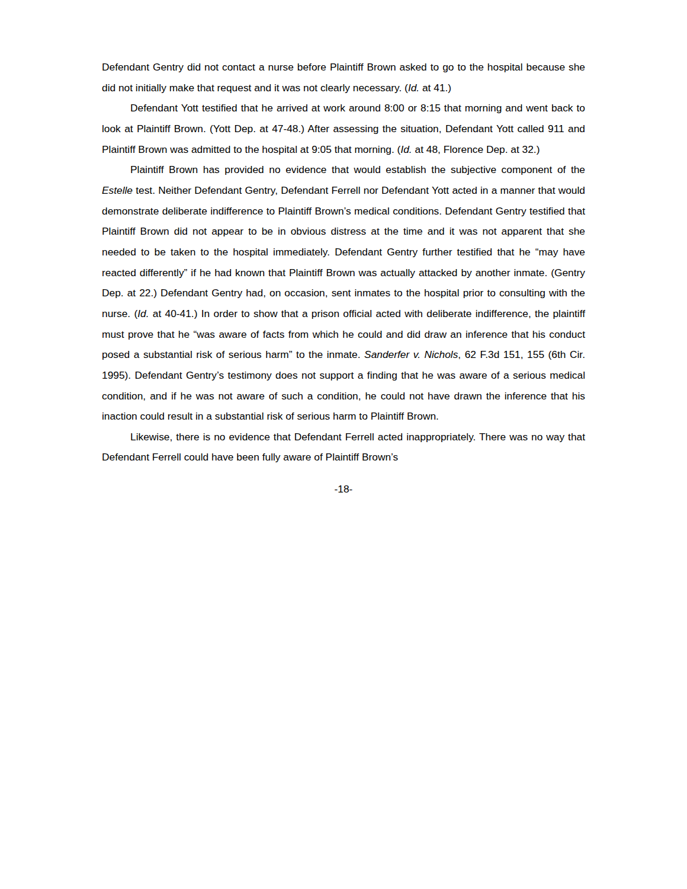Defendant Gentry did not contact a nurse before Plaintiff Brown asked to go to the hospital because she did not initially make that request and it was not clearly necessary. (Id. at 41.)
Defendant Yott testified that he arrived at work around 8:00 or 8:15 that morning and went back to look at Plaintiff Brown. (Yott Dep. at 47-48.) After assessing the situation, Defendant Yott called 911 and Plaintiff Brown was admitted to the hospital at 9:05 that morning. (Id. at 48, Florence Dep. at 32.)
Plaintiff Brown has provided no evidence that would establish the subjective component of the Estelle test. Neither Defendant Gentry, Defendant Ferrell nor Defendant Yott acted in a manner that would demonstrate deliberate indifference to Plaintiff Brown’s medical conditions. Defendant Gentry testified that Plaintiff Brown did not appear to be in obvious distress at the time and it was not apparent that she needed to be taken to the hospital immediately. Defendant Gentry further testified that he “may have reacted differently” if he had known that Plaintiff Brown was actually attacked by another inmate. (Gentry Dep. at 22.) Defendant Gentry had, on occasion, sent inmates to the hospital prior to consulting with the nurse. (Id. at 40-41.) In order to show that a prison official acted with deliberate indifference, the plaintiff must prove that he “was aware of facts from which he could and did draw an inference that his conduct posed a substantial risk of serious harm” to the inmate. Sanderfer v. Nichols, 62 F.3d 151, 155 (6th Cir. 1995). Defendant Gentry’s testimony does not support a finding that he was aware of a serious medical condition, and if he was not aware of such a condition, he could not have drawn the inference that his inaction could result in a substantial risk of serious harm to Plaintiff Brown.
Likewise, there is no evidence that Defendant Ferrell acted inappropriately. There was no way that Defendant Ferrell could have been fully aware of Plaintiff Brown’s
-18-